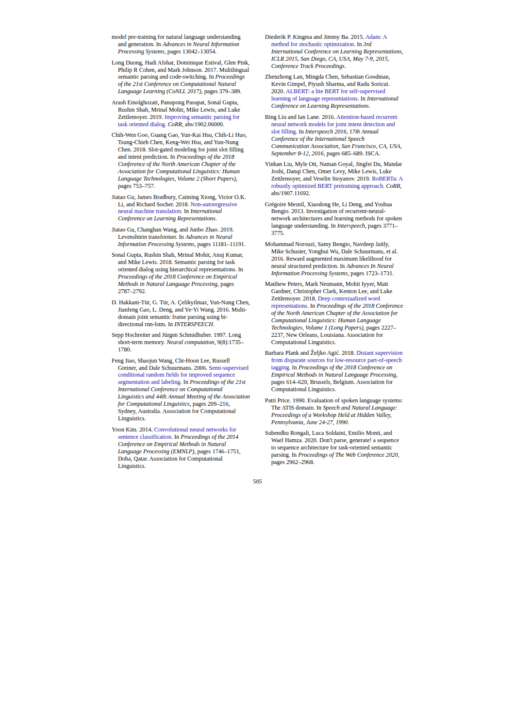model pre-training for natural language understanding and generation. In Advances in Neural Information Processing Systems, pages 13042–13054.
Long Duong, Hadi Afshar, Dominique Estival, Glen Pink, Philip R Cohen, and Mark Johnson. 2017. Multilingual semantic parsing and code-switching. In Proceedings of the 21st Conference on Computational Natural Language Learning (CoNLL 2017), pages 379–389.
Arash Einolghozati, Panupong Pasupat, Sonal Gupta, Rushin Shah, Mrinal Mohit, Mike Lewis, and Luke Zettlemoyer. 2019. Improving semantic parsing for task oriented dialog. CoRR, abs/1902.06000.
Chih-Wen Goo, Guang Gao, Yun-Kai Hsu, Chih-Li Huo, Tsung-Chieh Chen, Keng-Wei Hsu, and Yun-Nung Chen. 2018. Slot-gated modeling for joint slot filling and intent prediction. In Proceedings of the 2018 Conference of the North American Chapter of the Association for Computational Linguistics: Human Language Technologies, Volume 2 (Short Papers), pages 753–757.
Jiatao Gu, James Bradbury, Caiming Xiong, Victor O.K. Li, and Richard Socher. 2018. Non-autoregressive neural machine translation. In International Conference on Learning Representations.
Jiatao Gu, Changhan Wang, and Junbo Zhao. 2019. Levenshtein transformer. In Advances in Neural Information Processing Systems, pages 11181–11191.
Sonal Gupta, Rushin Shah, Mrinal Mohit, Anuj Kumar, and Mike Lewis. 2018. Semantic parsing for task oriented dialog using hierarchical representations. In Proceedings of the 2018 Conference on Empirical Methods in Natural Language Processing, pages 2787–2792.
D. Hakkani-Tür, G. Tür, A. Çelikyilmaz, Yun-Nung Chen, Jianfeng Gao, L. Deng, and Ye-Yi Wang. 2016. Multi-domain joint semantic frame parsing using bi-directional rnn-lstm. In INTERSPEECH.
Sepp Hochreiter and Jürgen Schmidhuber. 1997. Long short-term memory. Neural computation, 9(8):1735–1780.
Feng Jiao, Shaojun Wang, Chi-Hoon Lee, Russell Greiner, and Dale Schuurmans. 2006. Semi-supervised conditional random fields for improved sequence segmentation and labeling. In Proceedings of the 21st International Conference on Computational Linguistics and 44th Annual Meeting of the Association for Computational Linguistics, pages 209–216, Sydney, Australia. Association for Computational Linguistics.
Yoon Kim. 2014. Convolutional neural networks for sentence classification. In Proceedings of the 2014 Conference on Empirical Methods in Natural Language Processing (EMNLP), pages 1746–1751, Doha, Qatar. Association for Computational Linguistics.
Diederik P. Kingma and Jimmy Ba. 2015. Adam: A method for stochastic optimization. In 3rd International Conference on Learning Representations, ICLR 2015, San Diego, CA, USA, May 7-9, 2015, Conference Track Proceedings.
Zhenzhong Lan, Mingda Chen, Sebastian Goodman, Kevin Gimpel, Piyush Sharma, and Radu Soricut. 2020. ALBERT: a lite BERT for self-supervised learning of language representations. In International Conference on Learning Representations.
Bing Liu and Ian Lane. 2016. Attention-based recurrent neural network models for joint intent detection and slot filling. In Interspeech 2016, 17th Annual Conference of the International Speech Communication Association, San Francisco, CA, USA, September 8-12, 2016, pages 685–689. ISCA.
Yinhan Liu, Myle Ott, Naman Goyal, Jingfei Du, Mandar Joshi, Danqi Chen, Omer Levy, Mike Lewis, Luke Zettlemoyer, and Veselin Stoyanov. 2019. RoBERTa: A robustly optimized BERT pretraining approach. CoRR, abs/1907.11692.
Grégoire Mesnil, Xiaodong He, Li Deng, and Yoshua Bengio. 2013. Investigation of recurrent-neural-network architectures and learning methods for spoken language understanding. In Interspeech, pages 3771–3775.
Mohammad Norouzi, Samy Bengio, Navdeep Jaitly, Mike Schuster, Yonghui Wu, Dale Schuurmans, et al. 2016. Reward augmented maximum likelihood for neural structured prediction. In Advances In Neural Information Processing Systems, pages 1723–1731.
Matthew Peters, Mark Neumann, Mohit Iyyer, Matt Gardner, Christopher Clark, Kenton Lee, and Luke Zettlemoyer. 2018. Deep contextualized word representations. In Proceedings of the 2018 Conference of the North American Chapter of the Association for Computational Linguistics: Human Language Technologies, Volume 1 (Long Papers), pages 2227–2237, New Orleans, Louisiana. Association for Computational Linguistics.
Barbara Plank and Željko Agić. 2018. Distant supervision from disparate sources for low-resource part-of-speech tagging. In Proceedings of the 2018 Conference on Empirical Methods in Natural Language Processing, pages 614–620, Brussels, Belgium. Association for Computational Linguistics.
Patti Price. 1990. Evaluation of spoken language systems: The ATIS domain. In Speech and Natural Language: Proceedings of a Workshop Held at Hidden Valley, Pennsylvania, June 24-27, 1990.
Subendhu Rongali, Luca Soldaini, Emilio Monti, and Wael Hamza. 2020. Don't parse, generate! a sequence to sequence architecture for task-oriented semantic parsing. In Proceedings of The Web Conference 2020, pages 2962–2968.
505